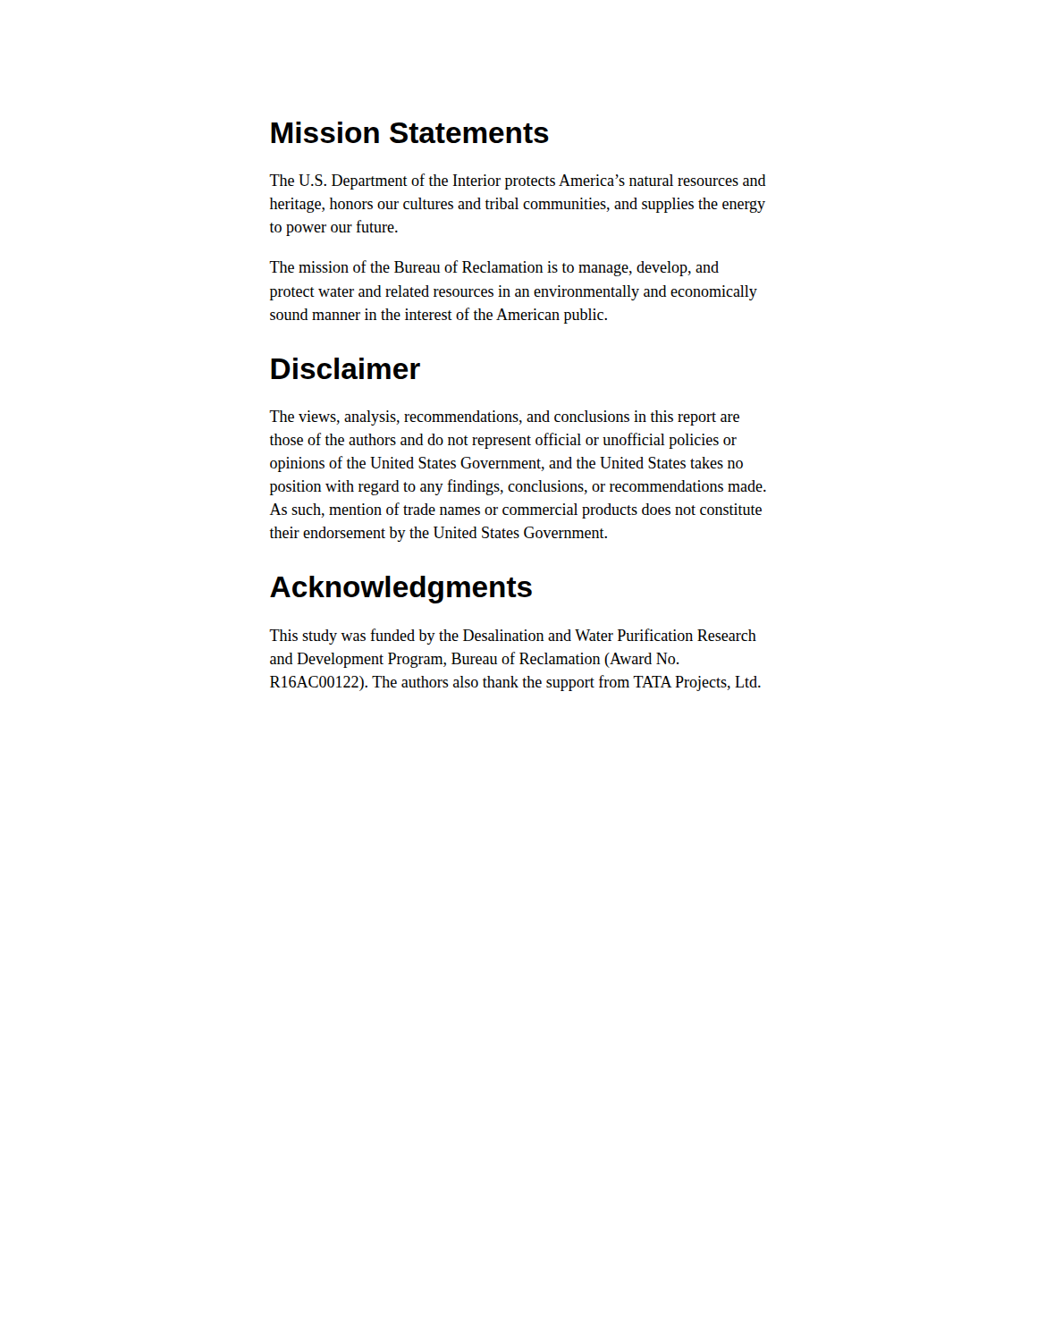Mission Statements
The U.S. Department of the Interior protects America’s natural resources and heritage, honors our cultures and tribal communities, and supplies the energy to power our future.
The mission of the Bureau of Reclamation is to manage, develop, and protect water and related resources in an environmentally and economically sound manner in the interest of the American public.
Disclaimer
The views, analysis, recommendations, and conclusions in this report are those of the authors and do not represent official or unofficial policies or opinions of the United States Government, and the United States takes no position with regard to any findings, conclusions, or recommendations made. As such, mention of trade names or commercial products does not constitute their endorsement by the United States Government.
Acknowledgments
This study was funded by the Desalination and Water Purification Research and Development Program, Bureau of Reclamation (Award No. R16AC00122). The authors also thank the support from TATA Projects, Ltd.